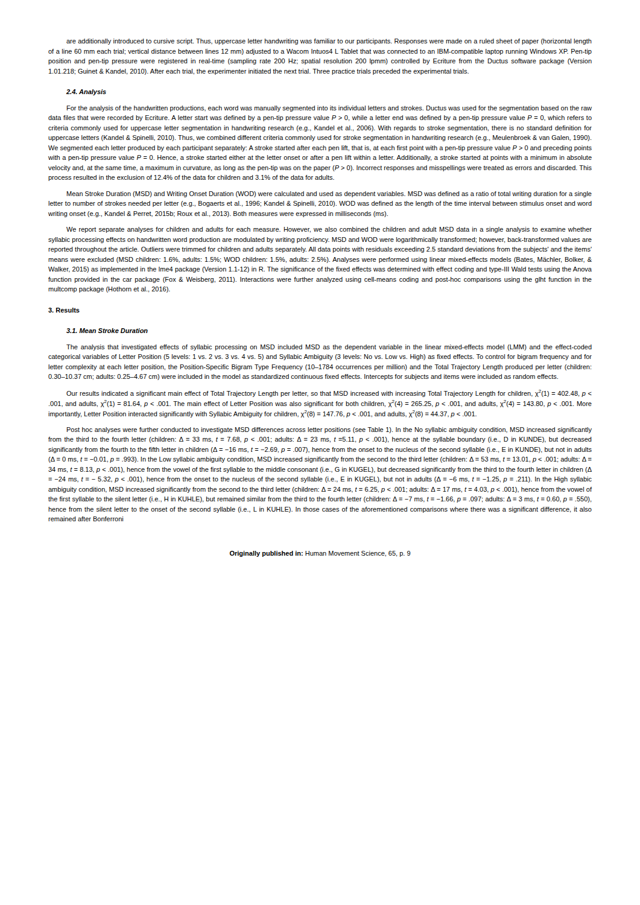are additionally introduced to cursive script. Thus, uppercase letter handwriting was familiar to our participants. Responses were made on a ruled sheet of paper (horizontal length of a line 60 mm each trial; vertical distance between lines 12 mm) adjusted to a Wacom Intuos4 L Tablet that was connected to an IBM-compatible laptop running Windows XP. Pen-tip position and pen-tip pressure were registered in real-time (sampling rate 200 Hz; spatial resolution 200 lpmm) controlled by Ecriture from the Ductus software package (Version 1.01.218; Guinet & Kandel, 2010). After each trial, the experimenter initiated the next trial. Three practice trials preceded the experimental trials.
2.4. Analysis
For the analysis of the handwritten productions, each word was manually segmented into its individual letters and strokes. Ductus was used for the segmentation based on the raw data files that were recorded by Ecriture. A letter start was defined by a pen-tip pressure value P > 0, while a letter end was defined by a pen-tip pressure value P = 0, which refers to criteria commonly used for uppercase letter segmentation in handwriting research (e.g., Kandel et al., 2006). With regards to stroke segmentation, there is no standard definition for uppercase letters (Kandel & Spinelli, 2010). Thus, we combined different criteria commonly used for stroke segmentation in handwriting research (e.g., Meulenbroek & van Galen, 1990). We segmented each letter produced by each participant separately: A stroke started after each pen lift, that is, at each first point with a pen-tip pressure value P > 0 and preceding points with a pen-tip pressure value P = 0. Hence, a stroke started either at the letter onset or after a pen lift within a letter. Additionally, a stroke started at points with a minimum in absolute velocity and, at the same time, a maximum in curvature, as long as the pen-tip was on the paper (P > 0). Incorrect responses and misspellings were treated as errors and discarded. This process resulted in the exclusion of 12.4% of the data for children and 3.1% of the data for adults.
Mean Stroke Duration (MSD) and Writing Onset Duration (WOD) were calculated and used as dependent variables. MSD was defined as a ratio of total writing duration for a single letter to number of strokes needed per letter (e.g., Bogaerts et al., 1996; Kandel & Spinelli, 2010). WOD was defined as the length of the time interval between stimulus onset and word writing onset (e.g., Kandel & Perret, 2015b; Roux et al., 2013). Both measures were expressed in milliseconds (ms).
We report separate analyses for children and adults for each measure. However, we also combined the children and adult MSD data in a single analysis to examine whether syllabic processing effects on handwritten word production are modulated by writing proficiency. MSD and WOD were logarithmically transformed; however, back-transformed values are reported throughout the article. Outliers were trimmed for children and adults separately. All data points with residuals exceeding 2.5 standard deviations from the subjects' and the items' means were excluded (MSD children: 1.6%, adults: 1.5%; WOD children: 1.5%, adults: 2.5%). Analyses were performed using linear mixed-effects models (Bates, Mächler, Bolker, & Walker, 2015) as implemented in the lme4 package (Version 1.1-12) in R. The significance of the fixed effects was determined with effect coding and type-III Wald tests using the Anova function provided in the car package (Fox & Weisberg, 2011). Interactions were further analyzed using cell-means coding and post-hoc comparisons using the glht function in the multcomp package (Hothorn et al., 2016).
3. Results
3.1. Mean Stroke Duration
The analysis that investigated effects of syllabic processing on MSD included MSD as the dependent variable in the linear mixed-effects model (LMM) and the effect-coded categorical variables of Letter Position (5 levels: 1 vs. 2 vs. 3 vs. 4 vs. 5) and Syllabic Ambiguity (3 levels: No vs. Low vs. High) as fixed effects. To control for bigram frequency and for letter complexity at each letter position, the Position-Specific Bigram Type Frequency (10–1784 occurrences per million) and the Total Trajectory Length produced per letter (children: 0.30–10.37 cm; adults: 0.25–4.67 cm) were included in the model as standardized continuous fixed effects. Intercepts for subjects and items were included as random effects.
Our results indicated a significant main effect of Total Trajectory Length per letter, so that MSD increased with increasing Total Trajectory Length for children, χ2(1) = 402.48, p < .001, and adults, χ2(1) = 81.64, p < .001. The main effect of Letter Position was also significant for both children, χ2(4) = 265.25, p < .001, and adults, χ2(4) = 143.80, p < .001. More importantly, Letter Position interacted significantly with Syllabic Ambiguity for children, χ2(8) = 147.76, p < .001, and adults, χ2(8) = 44.37, p < .001.
Post hoc analyses were further conducted to investigate MSD differences across letter positions (see Table 1). In the No syllabic ambiguity condition, MSD increased significantly from the third to the fourth letter (children: Δ = 33 ms, t = 7.68, p < .001; adults: Δ = 23 ms, t =5.11, p < .001), hence at the syllable boundary (i.e., D in KUNDE), but decreased significantly from the fourth to the fifth letter in children (Δ = −16 ms, t = −2.69, p = .007), hence from the onset to the nucleus of the second syllable (i.e., E in KUNDE), but not in adults (Δ = 0 ms, t = −0.01, p = .993). In the Low syllabic ambiguity condition, MSD increased significantly from the second to the third letter (children: Δ = 53 ms, t = 13.01, p < .001; adults: Δ = 34 ms, t = 8.13, p < .001), hence from the vowel of the first syllable to the middle consonant (i.e., G in KUGEL), but decreased significantly from the third to the fourth letter in children (Δ = −24 ms, t = − 5.32, p < .001), hence from the onset to the nucleus of the second syllable (i.e., E in KUGEL), but not in adults (Δ = −6 ms, t = −1.25, p = .211). In the High syllabic ambiguity condition, MSD increased significantly from the second to the third letter (children: Δ = 24 ms, t = 6.25, p < .001; adults: Δ = 17 ms, t = 4.03, p < .001), hence from the vowel of the first syllable to the silent letter (i.e., H in KUHLE), but remained similar from the third to the fourth letter (children: Δ = −7 ms, t = −1.66, p = .097; adults: Δ = 3 ms, t = 0.60, p = .550), hence from the silent letter to the onset of the second syllable (i.e., L in KUHLE). In those cases of the aforementioned comparisons where there was a significant difference, it also remained after Bonferroni
Originally published in: Human Movement Science, 65, p. 9